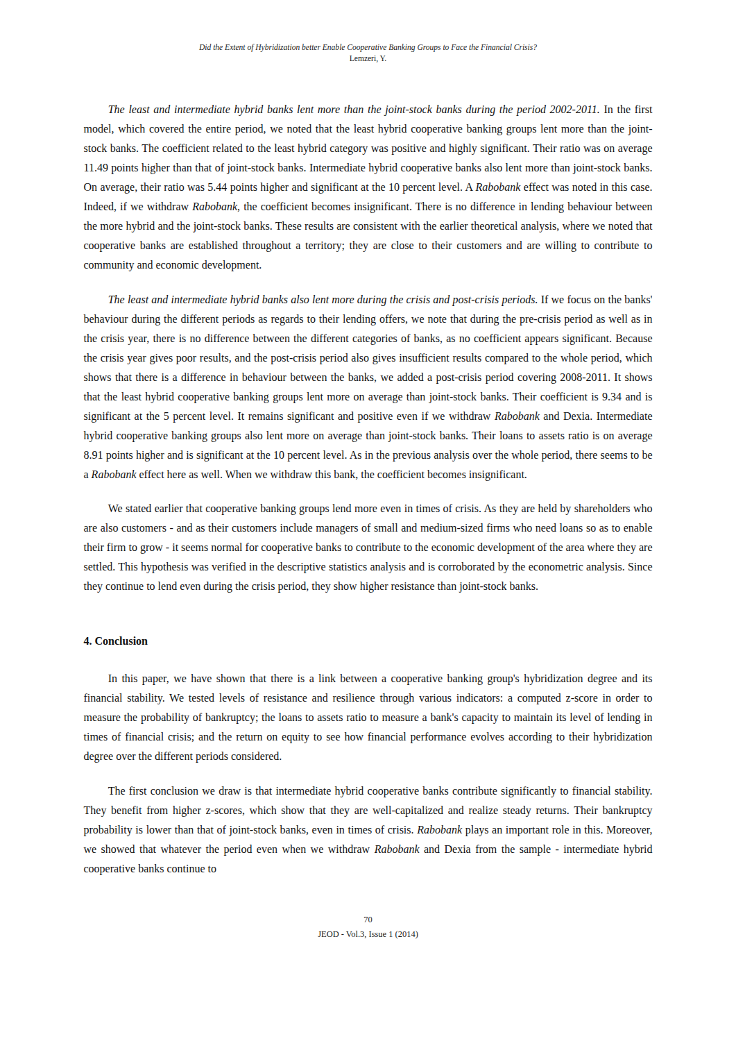Did the Extent of Hybridization better Enable Cooperative Banking Groups to Face the Financial Crisis?
Lemzeri, Y.
The least and intermediate hybrid banks lent more than the joint-stock banks during the period 2002-2011. In the first model, which covered the entire period, we noted that the least hybrid cooperative banking groups lent more than the joint-stock banks. The coefficient related to the least hybrid category was positive and highly significant. Their ratio was on average 11.49 points higher than that of joint-stock banks. Intermediate hybrid cooperative banks also lent more than joint-stock banks. On average, their ratio was 5.44 points higher and significant at the 10 percent level. A Rabobank effect was noted in this case. Indeed, if we withdraw Rabobank, the coefficient becomes insignificant. There is no difference in lending behaviour between the more hybrid and the joint-stock banks. These results are consistent with the earlier theoretical analysis, where we noted that cooperative banks are established throughout a territory; they are close to their customers and are willing to contribute to community and economic development.
The least and intermediate hybrid banks also lent more during the crisis and post-crisis periods. If we focus on the banks' behaviour during the different periods as regards to their lending offers, we note that during the pre-crisis period as well as in the crisis year, there is no difference between the different categories of banks, as no coefficient appears significant. Because the crisis year gives poor results, and the post-crisis period also gives insufficient results compared to the whole period, which shows that there is a difference in behaviour between the banks, we added a post-crisis period covering 2008-2011. It shows that the least hybrid cooperative banking groups lent more on average than joint-stock banks. Their coefficient is 9.34 and is significant at the 5 percent level. It remains significant and positive even if we withdraw Rabobank and Dexia. Intermediate hybrid cooperative banking groups also lent more on average than joint-stock banks. Their loans to assets ratio is on average 8.91 points higher and is significant at the 10 percent level. As in the previous analysis over the whole period, there seems to be a Rabobank effect here as well. When we withdraw this bank, the coefficient becomes insignificant.
We stated earlier that cooperative banking groups lend more even in times of crisis. As they are held by shareholders who are also customers - and as their customers include managers of small and medium-sized firms who need loans so as to enable their firm to grow - it seems normal for cooperative banks to contribute to the economic development of the area where they are settled. This hypothesis was verified in the descriptive statistics analysis and is corroborated by the econometric analysis. Since they continue to lend even during the crisis period, they show higher resistance than joint-stock banks.
4. Conclusion
In this paper, we have shown that there is a link between a cooperative banking group's hybridization degree and its financial stability. We tested levels of resistance and resilience through various indicators: a computed z-score in order to measure the probability of bankruptcy; the loans to assets ratio to measure a bank's capacity to maintain its level of lending in times of financial crisis; and the return on equity to see how financial performance evolves according to their hybridization degree over the different periods considered.
The first conclusion we draw is that intermediate hybrid cooperative banks contribute significantly to financial stability. They benefit from higher z-scores, which show that they are well-capitalized and realize steady returns. Their bankruptcy probability is lower than that of joint-stock banks, even in times of crisis. Rabobank plays an important role in this. Moreover, we showed that whatever the period even when we withdraw Rabobank and Dexia from the sample - intermediate hybrid cooperative banks continue to
70 JEOD - Vol.3, Issue 1 (2014)